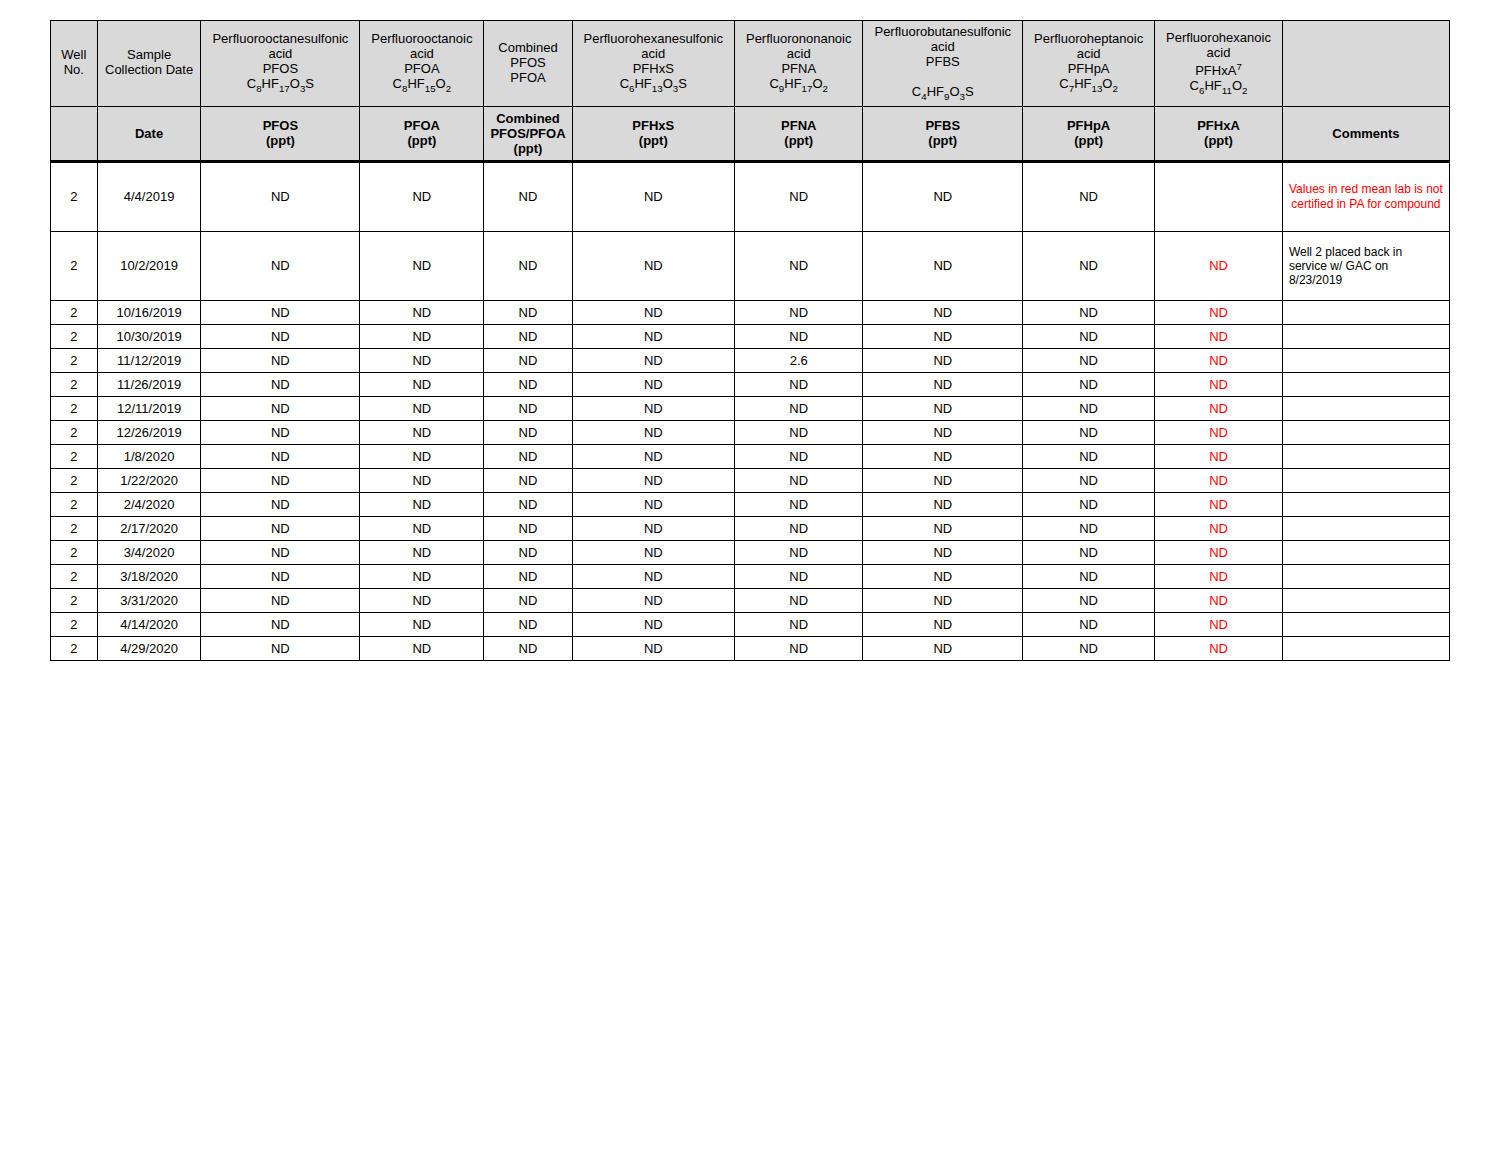| Well No. | Sample Collection Date | Perfluorooctanesulfonic acid PFOS C 8 HF 17 O 3 S | Perfluorooctanoic acid PFOA C 8 HF 15 O 2 | Combined PFOS PFOA | Perfluorohexanesulfonic acid PFHxS C 6 HF 13 O 3 S | Perfluorononanoic acid PFNA C 9 HF 17 O 2 | Perfluorobutanesulfonic acid PFBS C 4 HF 9 O 3 S | Perfluoroheptanoic acid PFHpA C 7 HF 13 O 2 | Perfluorohexanoic acid PFHxA 7 C 6 HF 11 O 2 | |
| --- | --- | --- | --- | --- | --- | --- | --- | --- | --- | --- |
| | Date | PFOS (ppt) | PFOA (ppt) | Combined PFOS/PFOA (ppt) | PFHxS (ppt) | PFNA (ppt) | PFBS (ppt) | PFHpA (ppt) | PFHxA (ppt) | Comments |
| 2 | 4/4/2019 | ND | ND | ND | ND | ND | ND | ND | | Values in red mean lab is not certified in PA for compound |
| 2 | 10/2/2019 | ND | ND | ND | ND | ND | ND | ND | ND | Well 2 placed back in service w/ GAC on 8/23/2019 |
| 2 | 10/16/2019 | ND | ND | ND | ND | ND | ND | ND | ND | |
| 2 | 10/30/2019 | ND | ND | ND | ND | ND | ND | ND | ND | |
| 2 | 11/12/2019 | ND | ND | ND | ND | 2.6 | ND | ND | ND | |
| 2 | 11/26/2019 | ND | ND | ND | ND | ND | ND | ND | ND | |
| 2 | 12/11/2019 | ND | ND | ND | ND | ND | ND | ND | ND | |
| 2 | 12/26/2019 | ND | ND | ND | ND | ND | ND | ND | ND | |
| 2 | 1/8/2020 | ND | ND | ND | ND | ND | ND | ND | ND | |
| 2 | 1/22/2020 | ND | ND | ND | ND | ND | ND | ND | ND | |
| 2 | 2/4/2020 | ND | ND | ND | ND | ND | ND | ND | ND | |
| 2 | 2/17/2020 | ND | ND | ND | ND | ND | ND | ND | ND | |
| 2 | 3/4/2020 | ND | ND | ND | ND | ND | ND | ND | ND | |
| 2 | 3/18/2020 | ND | ND | ND | ND | ND | ND | ND | ND | |
| 2 | 3/31/2020 | ND | ND | ND | ND | ND | ND | ND | ND | |
| 2 | 4/14/2020 | ND | ND | ND | ND | ND | ND | ND | ND | |
| 2 | 4/29/2020 | ND | ND | ND | ND | ND | ND | ND | ND | |